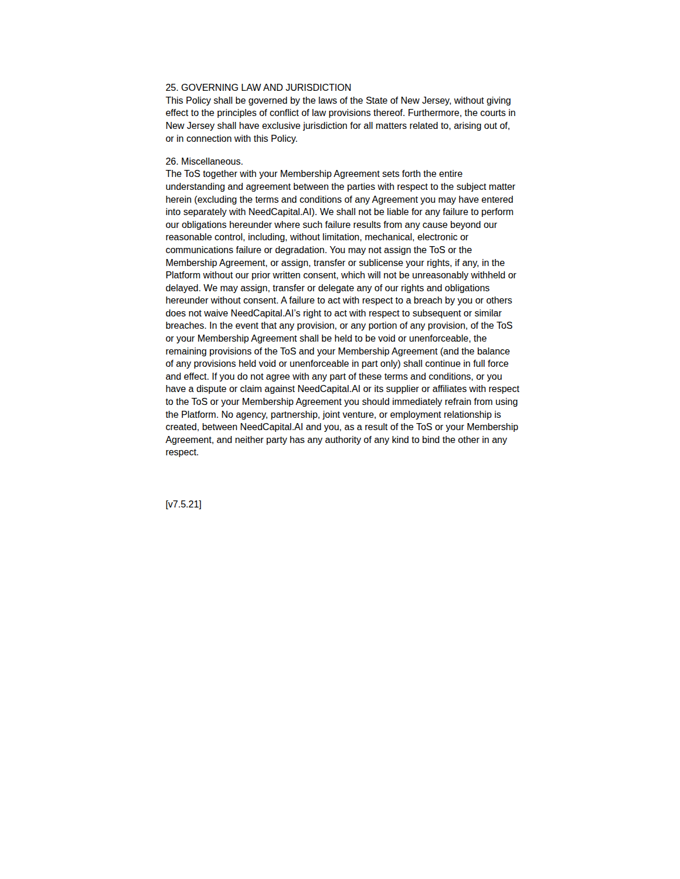25. GOVERNING LAW AND JURISDICTION
This Policy shall be governed by the laws of the State of New Jersey, without giving effect to the principles of conflict of law provisions thereof. Furthermore, the courts in New Jersey shall have exclusive jurisdiction for all matters related to, arising out of, or in connection with this Policy.
26. Miscellaneous.
The ToS together with your Membership Agreement sets forth the entire understanding and agreement between the parties with respect to the subject matter herein (excluding the terms and conditions of any Agreement you may have entered into separately with NeedCapital.AI). We shall not be liable for any failure to perform our obligations hereunder where such failure results from any cause beyond our reasonable control, including, without limitation, mechanical, electronic or communications failure or degradation. You may not assign the ToS or the Membership Agreement, or assign, transfer or sublicense your rights, if any, in the Platform without our prior written consent, which will not be unreasonably withheld or delayed. We may assign, transfer or delegate any of our rights and obligations hereunder without consent. A failure to act with respect to a breach by you or others does not waive NeedCapital.AI’s right to act with respect to subsequent or similar breaches. In the event that any provision, or any portion of any provision, of the ToS or your Membership Agreement shall be held to be void or unenforceable, the remaining provisions of the ToS and your Membership Agreement (and the balance of any provisions held void or unenforceable in part only) shall continue in full force and effect. If you do not agree with any part of these terms and conditions, or you have a dispute or claim against NeedCapital.AI or its supplier or affiliates with respect to the ToS or your Membership Agreement you should immediately refrain from using the Platform. No agency, partnership, joint venture, or employment relationship is created, between NeedCapital.AI and you, as a result of the ToS or your Membership Agreement, and neither party has any authority of any kind to bind the other in any respect.
[v7.5.21]